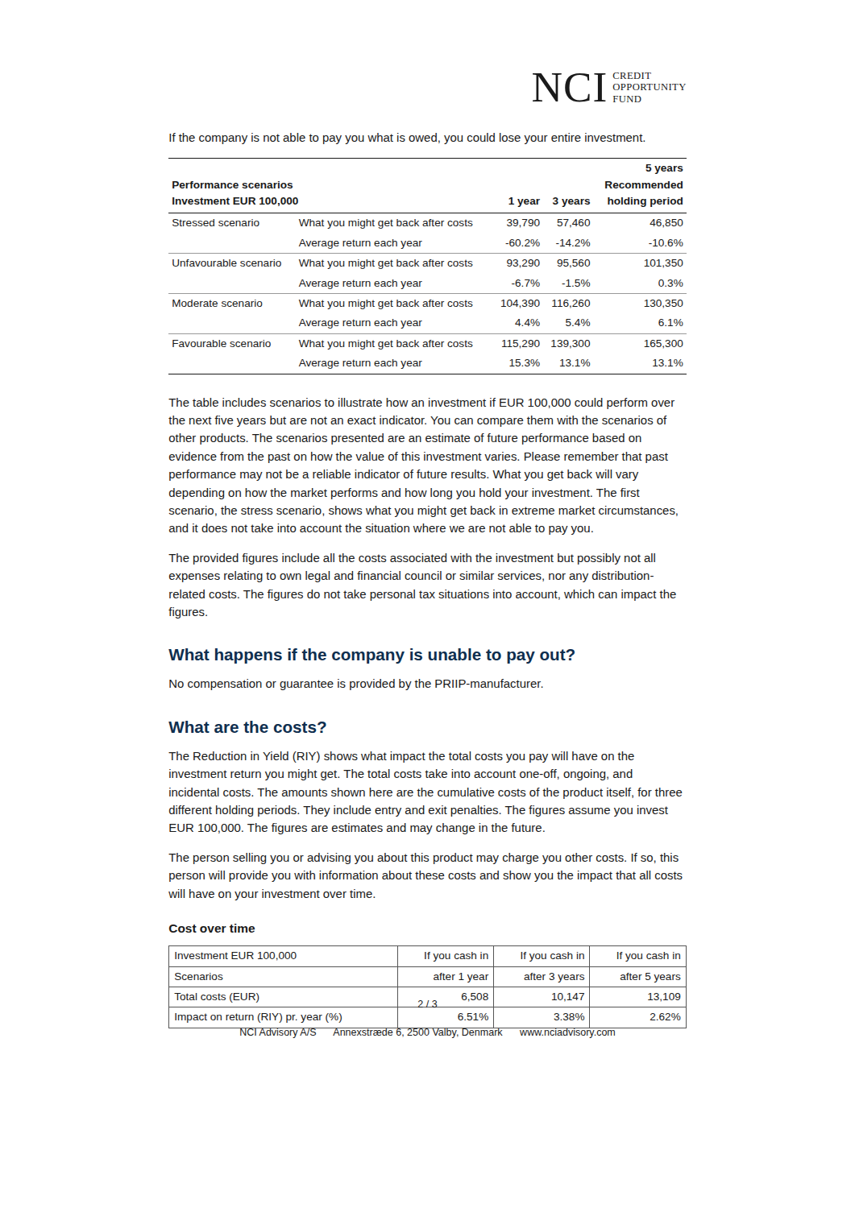NCI
Credit
Opportunity
Fund
If the company is not able to pay you what is owed, you could lose your entire investment.
| Performance scenarios Investment EUR 100,000 | 1 year | 3 years | 5 years Recommended holding period |
| --- | --- | --- | --- |
| Stressed scenario | What you might get back after costs | 39,790 | 57,460 | 46,850 |
| | Average return each year | -60.2% | -14.2% | -10.6% |
| Unfavourable scenario | What you might get back after costs | 93,290 | 95,560 | 101,350 |
| | Average return each year | -6.7% | -1.5% | 0.3% |
| Moderate scenario | What you might get back after costs | 104,390 | 116,260 | 130,350 |
| | Average return each year | 4.4% | 5.4% | 6.1% |
| Favourable scenario | What you might get back after costs | 115,290 | 139,300 | 165,300 |
| | Average return each year | 15.3% | 13.1% | 13.1% |
The table includes scenarios to illustrate how an investment if EUR 100,000 could perform over the next five years but are not an exact indicator. You can compare them with the scenarios of other products. The scenarios presented are an estimate of future performance based on evidence from the past on how the value of this investment varies. Please remember that past performance may not be a reliable indicator of future results. What you get back will vary depending on how the market performs and how long you hold your investment. The first scenario, the stress scenario, shows what you might get back in extreme market circumstances, and it does not take into account the situation where we are not able to pay you.
The provided figures include all the costs associated with the investment but possibly not all expenses relating to own legal and financial council or similar services, nor any distribution-related costs. The figures do not take personal tax situations into account, which can impact the figures.
What happens if the company is unable to pay out?
No compensation or guarantee is provided by the PRIIP-manufacturer.
What are the costs?
The Reduction in Yield (RIY) shows what impact the total costs you pay will have on the investment return you might get. The total costs take into account one-off, ongoing, and incidental costs. The amounts shown here are the cumulative costs of the product itself, for three different holding periods. They include entry and exit penalties. The figures assume you invest EUR 100,000. The figures are estimates and may change in the future.
The person selling you or advising you about this product may charge you other costs. If so, this person will provide you with information about these costs and show you the impact that all costs will have on your investment over time.
Cost over time
| Investment EUR 100,000 | If you cash in | If you cash in | If you cash in |
| Scenarios | after 1 year | after 3 years | after 5 years |
| Total costs (EUR) | 6,508 | 10,147 | 13,109 |
| Impact on return (RIY) pr. year (%) | 6.51% | 3.38% | 2.62% |
2 / 3
NCI Advisory A/S Annexstræde 6, 2500 Valby, Denmark www.nciadvisory.com